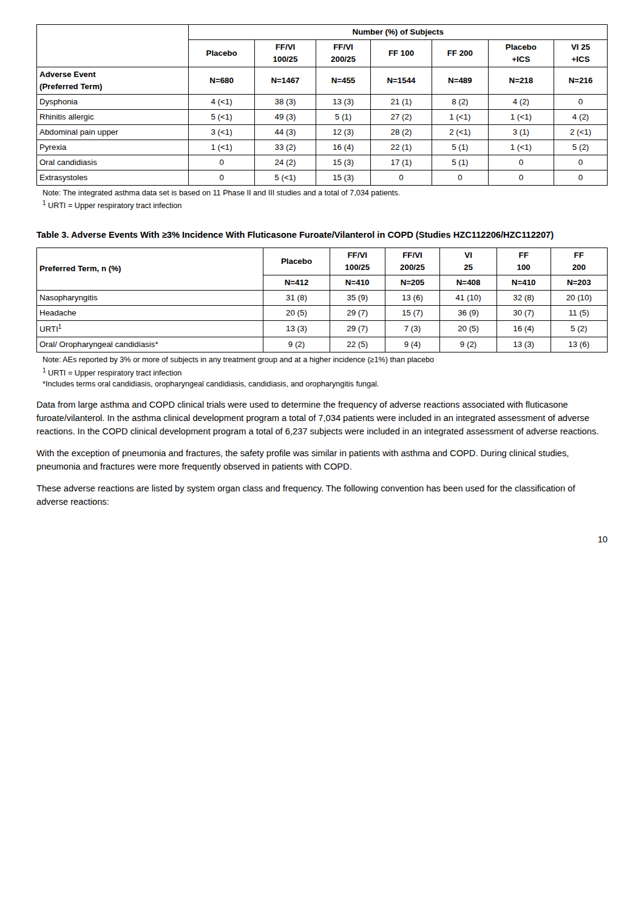| | Number (%) of Subjects |
| --- | --- |
| Placebo | FF/VI 100/25 | FF/VI 200/25 | FF 100 | FF 200 | Placebo +ICS | VI 25 +ICS |
| Adverse Event (Preferred Term) | N=680 | N=1467 | N=455 | N=1544 | N=489 | N=218 | N=216 |
| Dysphonia | 4 (<1) | 38 (3) | 13 (3) | 21 (1) | 8 (2) | 4 (2) | 0 |
| Rhinitis allergic | 5 (<1) | 49 (3) | 5 (1) | 27 (2) | 1 (<1) | 1 (<1) | 4 (2) |
| Abdominal pain upper | 3 (<1) | 44 (3) | 12 (3) | 28 (2) | 2 (<1) | 3 (1) | 2 (<1) |
| Pyrexia | 1 (<1) | 33 (2) | 16 (4) | 22 (1) | 5 (1) | 1 (<1) | 5 (2) |
| Oral candidiasis | 0 | 24 (2) | 15 (3) | 17 (1) | 5 (1) | 0 | 0 |
| Extrasystoles | 0 | 5 (<1) | 15 (3) | 0 | 0 | 0 | 0 |
Note: The integrated asthma data set is based on 11 Phase II and III studies and a total of 7,034 patients.
1 URTI = Upper respiratory tract infection
Table 3. Adverse Events With ≥3% Incidence With Fluticasone Furoate/Vilanterol in COPD (Studies HZC112206/HZC112207)
| Preferred Term, n (%) | Placebo | FF/VI 100/25 | FF/VI 200/25 | VI 25 | FF 100 | FF 200 |
| --- | --- | --- | --- | --- | --- | --- |
| N=412 | N=410 | N=205 | N=408 | N=410 | N=203 |
| Nasopharyngitis | 31 (8) | 35 (9) | 13 (6) | 41 (10) | 32 (8) | 20 (10) |
| Headache | 20 (5) | 29 (7) | 15 (7) | 36 (9) | 30 (7) | 11 (5) |
| URTI 1 | 13 (3) | 29 (7) | 7 (3) | 20 (5) | 16 (4) | 5 (2) |
| Oral/ Oropharyngeal candidiasis* | 9 (2) | 22 (5) | 9 (4) | 9 (2) | 13 (3) | 13 (6) |
Note: AEs reported by 3% or more of subjects in any treatment group and at a higher incidence (≥1%) than placebo
1 URTI = Upper respiratory tract infection
*Includes terms oral candidiasis, oropharyngeal candidiasis, candidiasis, and oropharyngitis fungal.
Data from large asthma and COPD clinical trials were used to determine the frequency of adverse reactions associated with fluticasone furoate/vilanterol. In the asthma clinical development program a total of 7,034 patients were included in an integrated assessment of adverse reactions. In the COPD clinical development program a total of 6,237 subjects were included in an integrated assessment of adverse reactions.
With the exception of pneumonia and fractures, the safety profile was similar in patients with asthma and COPD. During clinical studies, pneumonia and fractures were more frequently observed in patients with COPD.
These adverse reactions are listed by system organ class and frequency. The following convention has been used for the classification of adverse reactions:
10